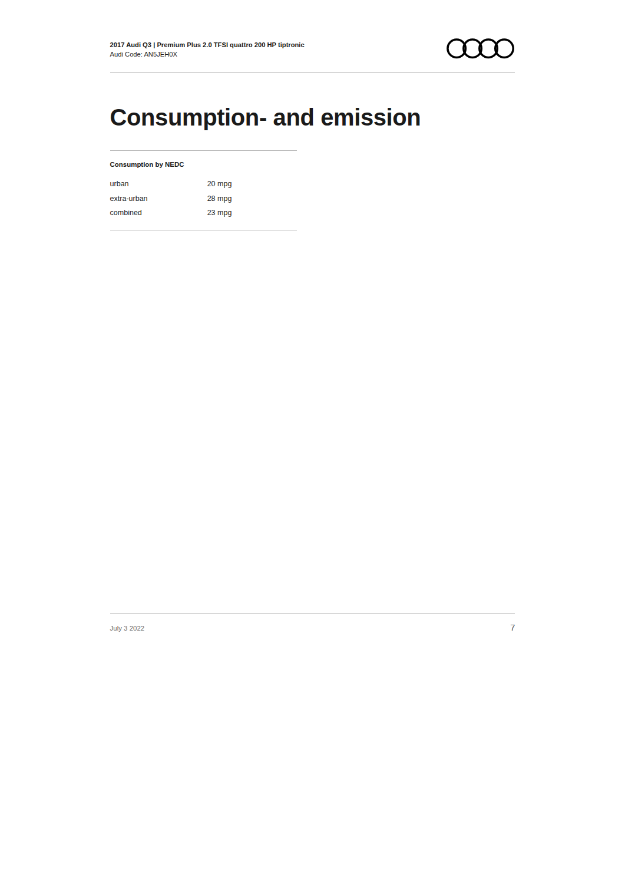2017 Audi Q3 | Premium Plus 2.0 TFSI quattro 200 HP tiptronic
Audi Code: AN5JEH0X
Consumption- and emission
Consumption by NEDC
| urban | 20 mpg |
| extra-urban | 28 mpg |
| combined | 23 mpg |
July 3 2022 7